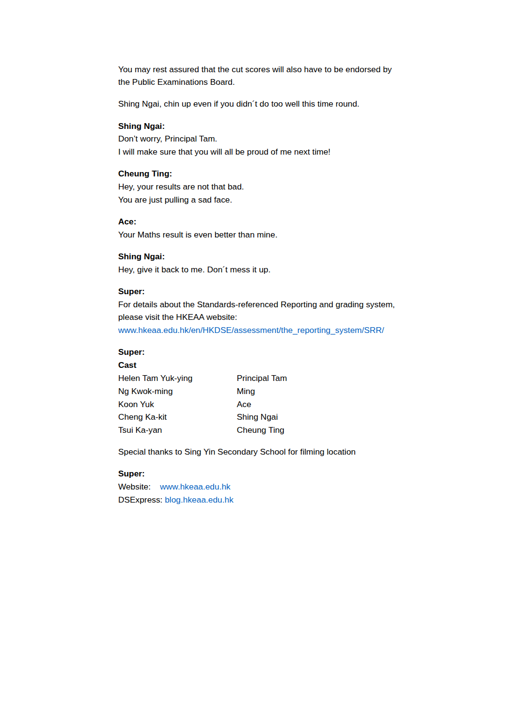You may rest assured that the cut scores will also have to be endorsed by the Public Examinations Board.
Shing Ngai, chin up even if you didn´t do too well this time round.
Shing Ngai:
Don’t worry, Principal Tam.
I will make sure that you will all be proud of me next time!
Cheung Ting:
Hey, your results are not that bad.
You are just pulling a sad face.
Ace:
Your Maths result is even better than mine.
Shing Ngai:
Hey, give it back to me. Don´t mess it up.
Super:
For details about the Standards-referenced Reporting and grading system, please visit the HKEAA website:
www.hkeaa.edu.hk/en/HKDSE/assessment/the_reporting_system/SRR/
Super:
Cast
| Helen Tam Yuk-ying | Principal Tam |
| Ng Kwok-ming | Ming |
| Koon Yuk | Ace |
| Cheng Ka-kit | Shing Ngai |
| Tsui Ka-yan | Cheung Ting |
Special thanks to Sing Yin Secondary School for filming location
Super:
Website: www.hkeaa.edu.hk
DSExpress: blog.hkeaa.edu.hk